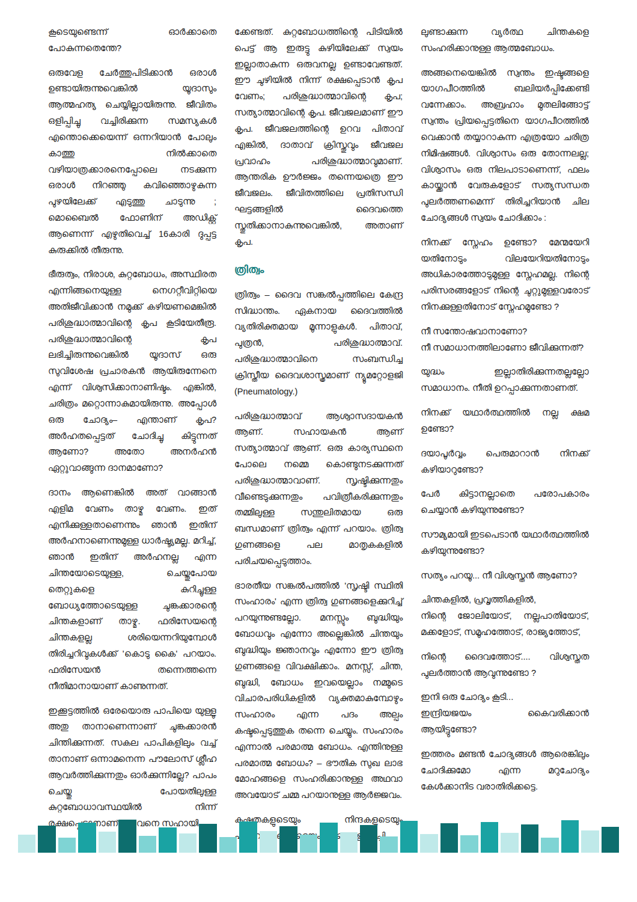കൂടെയുണ്ടെന്ന് ഓർക്കാതെ പോകുന്നതെന്തേ?
ഒരുവേള ചേർത്തുപിടിക്കാൻ ഒരാൾ ഉണ്ടായിരുന്നുവെങ്കിൽ യൂദാസും ആത്മഹത്യ ചെയ്യില്ലായിരുന്നു. ജീവിതം ഒളിപ്പിച്ചു വച്ചിരിക്കുന്ന സമസ്യകൾ എന്തൊക്കെയെന്ന് ഒന്നറിയാൻ പോലും കാത്തു നിൽക്കാതെ വഴിയാത്രക്കാരനെപ്പോലെ നടക്കുന്ന ഒരാൾ നിറഞ്ഞു കവിഞ്ഞൊഴുകുന്ന പുഴയിലേക്ക് എടുത്തു ചാടുന്നു ; മൊബൈൽ ഫോണിന് അഡിക്റ്റ് ആണെന്ന് എഴുതിവെച്ച് 16കാരി ദുപ്പട്ട കുരുക്കിൽ തീരുന്നു.
ഭീരുത്വം, നിരാശ, കുറ്റബോധം, അസ്ഥിരത എന്നിങ്ങനെയുള്ള നെഗറ്റീവിറ്റിയെ അതിജീവിക്കാൻ നമുക്ക് കഴിയണമെങ്കിൽ പരിശുദ്ധാത്മാവിന്റെ കൃപ കൂടിയേതീരൂ. പരിശുദ്ധാത്മാവിന്റെ കൃപ ലഭിച്ചിരുന്നുവെങ്കിൽ യൂദാസ് ഒരു സുവിശേഷ പ്രചാരകൻ ആയിരുന്നേനെ എന്ന് വിശ്വസിക്കാനാണിഷ്ടം. എങ്കിൽ, ചരിത്രം മറ്റൊന്നാകുമായിരുന്നു. അപ്പോൾ ഒരു ചോദ്യം– എന്താണ് കൃപ?അർഹതപ്പെട്ടത് ചോദിച്ചു കിട്ടുന്നത് ആണോ? അതോ അനർഹൻ ഏറ്റുവാങ്ങുന്ന ദാനമാണോ?
ദാനം ആണെങ്കിൽ അത് വാങ്ങാൻ എളിമ വേണം താഴ്മ വേണം. ഇത് എനിക്കുള്ളതാണെന്നും ഞാൻ ഇതിന് അർഹനാണെന്നുമുള്ള ധാർഷ്ട്യമല്ല. മറിച്ച്, ഞാൻ ഇതിന് അർഹനല്ല എന്ന ചിന്തയോടെയുള്ള, ചെയ്തുപോയ തെറ്റുകളെ കുറിച്ചുള്ള ബോധ്യത്തോടെയുള്ള ചുങ്കക്കാരന്റെ ചിന്തകളാണ് താഴ്മ. ഫരിസേയന്റെ ചിന്തകളല്ല ശരിയെന്നറിയുമ്പോൾ തിരിച്ചറിവുകൾക്ക് 'കൊടു കൈ' പറയാം. ഫരിസേയൻ തന്നെത്തന്നെ നീതിമാനായാണ് കാണുന്നത്.
ഇക്കൂട്ടത്തിൽ ഒരേയൊരു പാപിയെ യുള്ളൂ അതു താനാണെന്നാണ് ചുങ്കക്കാരൻ ചിന്തിക്കുന്നത്. സകല പാപികളിലും വച്ച് താനാണ് ഒന്നാമനെന്ന പൗലോസ് ശ്ലീഹ ആവർത്തിക്കുന്നതും ഓർക്കുന്നില്ലേ? പാപം ചെയ്തു പോയതിലുള്ള കുറ്റബോധാവസ്ഥയിൽ നിന്ന് രക്ഷപ്പെടാനാണ് ഒരുവനെ സഹായി
ക്കേണ്ടത്. കുറ്റബോധത്തിന്റെ പിടിയിൽ പെട്ട് ആ ഇരുട്ടു കുഴിയിലേക്ക് സ്വയം ഇല്ലാതാകുന്ന ഒരുവനല്ല ഉണ്ടാവേണ്ടത്. ഈ ചുഴിയിൽ നിന്ന് രക്ഷപ്പെടാൻ കൃപ വേണം; പരിശുദ്ധാത്മാവിന്റെ കൃപ; സത്യാത്മാവിന്റെ കൃപ. ജീവജലമാണ് ഈ കൃപ. ജീവജലത്തിന്റെ ഉറവ പിതാവ് എങ്കിൽ, ദാതാവ് ക്രിസ്തുവും ജീവജല പ്രവാഹം പരിശുദ്ധാത്മാവുമാണ്. ആന്തരിക ഊർജ്ജം തന്നെയത്രെ ഈ ജീവജലം. ജീവിതത്തിലെ പ്രതിസന്ധി ഘട്ടങ്ങളിൽ ദൈവത്തെ സ്തുതിക്കാനാകുന്നുവെങ്കിൽ, അതാണ് കൃപ.
ത്രിത്വം
ത്രിത്വം – ദൈവ സങ്കൽപ്പത്തിലെ കേന്ദ്ര സിദ്ധാന്തം. ഏകനായ ദൈവത്തിൽ വ്യതിരിക്തമായ മൂന്നാളുകൾ. പിതാവ്, പുത്രൻ, പരിശുദ്ധാത്മാവ്. പരിശുദ്ധാത്മാവിനെ സംബന്ധിച്ച ക്രിസ്തീയ ദൈവശാസ്ത്രമാണ് ന്യൂമറ്റോളജി (Pneumatology.)
പരിശുദ്ധാത്മാവ് ആശ്വാസദായകൻ ആണ്. സഹായകൻ ആണ് സത്യാത്മാവ് ആണ്. ഒരു കാര്യസ്ഥനെ പോലെ നമ്മെ കൊണ്ടുനടക്കുന്നത് പരിശുദ്ധാത്മാവാണ്. സൃഷ്ടിക്കുന്നതും വീണ്ടെടുക്കുന്നതും പവിത്രീകരിക്കുന്നതും തമ്മിലുള്ള സന്തുലിതമായ ഒരു ബന്ധമാണ് ത്രിത്വം എന്ന് പറയാം. ത്രിത്വ ഗുണങ്ങളെ പല മാതൃകകളിൽ പരിചയപ്പെടുത്താം.
ഭാരതീയ സങ്കൽപത്തിൽ 'സൃഷ്ടി സ്ഥിതി സംഹാരം' എന്ന ത്രിത്വ ഗുണങ്ങളെക്കുറിച്ച് പറയുന്നുണ്ടല്ലോ. മനസ്സും ബുദ്ധിയും ബോധവും എന്നോ അല്ലെങ്കിൽ ചിന്തയും ബുദ്ധിയും ജ്ഞാനവും എന്നോ ഈ ത്രിത്വ ഗുണങ്ങളെ വിവക്ഷിക്കാം. മനസ്സ്, ചിന്ത, ബുദ്ധി, ബോധം ഇവയെല്ലാം നമ്മുടെ വിചാരപരിധികളിൽ വ്യക്തമാകുമ്പോഴും സംഹാരം എന്ന പദം അല്പം കഷ്ടപ്പെടുത്തുക തന്നെ ചെയ്യും. സംഹാരം എന്നാൽ പരമാത്മ ബോധം. എന്തിനുള്ള പരമാത്മ ബോധം? – ഭൗതിക സുഖ ലാഭ മോഹങ്ങളെ സംഹരിക്കാനുള്ള അഥവാ അവയോട് ചമ്മ പറയാനുള്ള ആർജ്ജവം.
കഷ്ടതകളുടെയും നിന്ദകളുടെയും പരിഹാസങ്ങളുടെയും മലവെള്ളപ്പാച്ചി
ലുണ്ടാക്കുന്ന വ്യർത്ഥ ചിന്തകളെ സംഹരിക്കാനുള്ള ആത്മബോധം.
അങ്ങനെയെങ്കിൽ സ്വന്തം ഇഷ്ടങ്ങളെ യാഗപീഠത്തിൽ ബലിയർപ്പിക്കേണ്ടി വന്നേക്കാം. അബ്രഹാം മുതലിങ്ങോട്ട് സ്വന്തം പ്രിയപ്പെട്ടതിനെ യാഗപീഠത്തിൽ വെക്കാൻ തയ്യാറാകുന്ന എത്രയോ ചരിത്ര നിമിഷങ്ങൾ. വിശ്വാസം ഒരു തോന്നലല്ല; വിശ്വാസം ഒരു നിലപാടാണെന്ന്, ഫലം കായ്ക്കാൻ വേരുകളോട് സത്യസന്ധത പുലർത്തണമെന്ന് തിരിച്ചറിയാൻ ചില ചോദ്യങ്ങൾ സ്വയം ചോദിക്കാം :
നിനക്ക് സ്നേഹം ഉണ്ടോ? മേന്മയേറി യതിനോടും വിലയേറിയതിനോടും അധികാരത്തോടുമുള്ള സ്നേഹമല്ല. നിന്റെ പരിസരങ്ങളോട് നിന്റെ ചുറ്റുമുള്ളവരോട് നിനക്കുള്ളതിനോട് സ്നേഹമുണ്ടോ ?
നീ സന്തോഷവാനാണോ?
നീ സമാധാനത്തിലാണോ ജീവിക്കുന്നത്?
യുദ്ധം ഇല്ലാതിരിക്കുന്നതല്ലല്ലോ സമാധാനം. നീതി ഉറപ്പാക്കുന്നതാണത്.
നിനക്ക് യഥാർത്ഥത്തിൽ നല്ല ക്ഷമ ഉണ്ടോ?
ദയാപൂർവ്വം പെരുമാറാൻ നിനക്ക് കഴിയാറുണ്ടോ?
പേർ കിട്ടാനല്ലാതെ പരോപകാരം ചെയ്യാൻ കഴിയുന്നുണ്ടോ?
സൗമ്യമായി ഇടപെടാൻ യഥാർത്ഥത്തിൽ കഴിയുന്നുണ്ടോ?
സത്യം പറയൂ... നീ വിശ്വസ്തൻ ആണോ?
ചിന്തകളിൽ, പ്രവൃത്തികളിൽ,
നിന്റെ ജോലിയോട്, നല്ലപാതിയോട്, മക്കളോട്, സമൂഹത്തോട്, രാജ്യത്തോട്,
നിന്റെ ദൈവത്തോട്.... വിശ്വസ്തത പുലർത്താൻ ആവുന്നുണ്ടോ ?
ഇനി ഒരു ചോദ്യം കൂടി...
ഇന്ദ്രിയജയം കൈവരിക്കാൻ ആയിട്ടുണ്ടോ?
ഇത്തരം മണ്ടൻ ചോദ്യങ്ങൾ ആരെങ്കിലും ചോദിക്കുമോ എന്ന മറുചോദ്യം കേൾക്കാനിട വരാതിരിക്കട്ടെ.